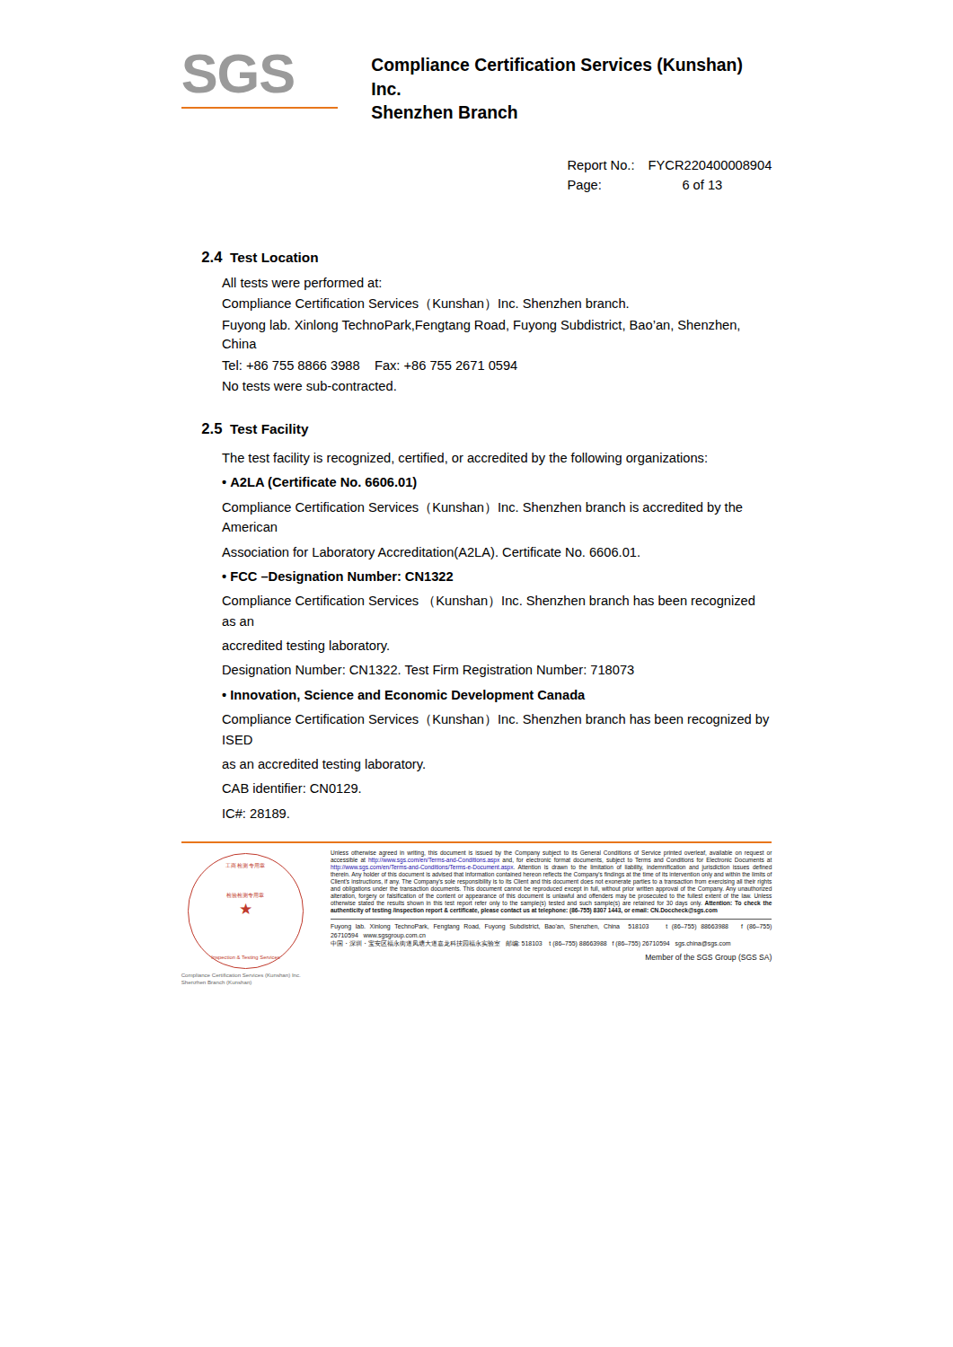SGS
Compliance Certification Services (Kunshan) Inc.
Shenzhen Branch
| Report No.: | FYCR220400008904 |
| Page: | 6 of 13 |
2.4 Test Location
All tests were performed at:
Compliance Certification Services（Kunshan）Inc. Shenzhen branch.
Fuyong lab. Xinlong TechnoPark,Fengtang Road, Fuyong Subdistrict, Bao’an, Shenzhen, China
Tel: +86 755 8866 3988 Fax: +86 755 2671 0594
No tests were sub-contracted.
2.5 Test Facility
The test facility is recognized, certified, or accredited by the following organizations:
A2LA (Certificate No. 6606.01)
Compliance Certification Services（Kunshan）Inc. Shenzhen branch is accredited by the American
Association for Laboratory Accreditation(A2LA). Certificate No. 6606.01.
FCC –Designation Number: CN1322
Compliance Certification Services （Kunshan）Inc. Shenzhen branch has been recognized as an
accredited testing laboratory.
Designation Number: CN1322. Test Firm Registration Number: 718073
Innovation, Science and Economic Development Canada
Compliance Certification Services（Kunshan）Inc. Shenzhen branch has been recognized by ISED
as an accredited testing laboratory.
CAB identifier: CN0129.
IC#: 28189.
工商检测专用章
★
检验检测专用章
Inspection & Testing Services
Compliance Certification Services (Kunshan) Inc.
Shenzhen Branch (Kunshan)
Unless otherwise agreed in writing, this document is issued by the Company subject to its General Conditions of Service printed overleaf, available on request or accessible at http://www.sgs.com/en/Terms-and-Conditions.aspx and, for electronic format documents, subject to Terms and Conditions for Electronic Documents at http://www.sgs.com/en/Terms-and-Conditions/Terms-e-Document.aspx. Attention is drawn to the limitation of liability, indemnification and jurisdiction issues defined therein. Any holder of this document is advised that information contained hereon reflects the Company's findings at the time of its intervention only and within the limits of Client's instructions, if any. The Company's sole responsibility is to its Client and this document does not exonerate parties to a transaction from exercising all their rights and obligations under the transaction documents. This document cannot be reproduced except in full, without prior written approval of the Company. Any unauthorized alteration, forgery or falsification of the content or appearance of this document is unlawful and offenders may be prosecuted to the fullest extent of the law. Unless otherwise stated the results shown in this test report refer only to the sample(s) tested and such sample(s) are retained for 30 days only. Attention: To check the authenticity of testing /inspection report & certificate, please contact us at telephone: (86-755) 8307 1443, or email: CN.Doccheck@sgs.com
Fuyong lab. Xinlong TechnoPark, Fengtang Road, Fuyong Subdistrict, Bao'an, Shenzhen, China 518103 t (86–755) 88663988 f (86–755) 26710594 www.sgsgroup.com.cn 中国・深圳・宝安区福永街道凤塘大道嘉龙科技园福永实验室 邮编: 518103 t (86–755) 88663988 f (86–755) 26710594 sgs.china@sgs.com
Member of the SGS Group (SGS SA)